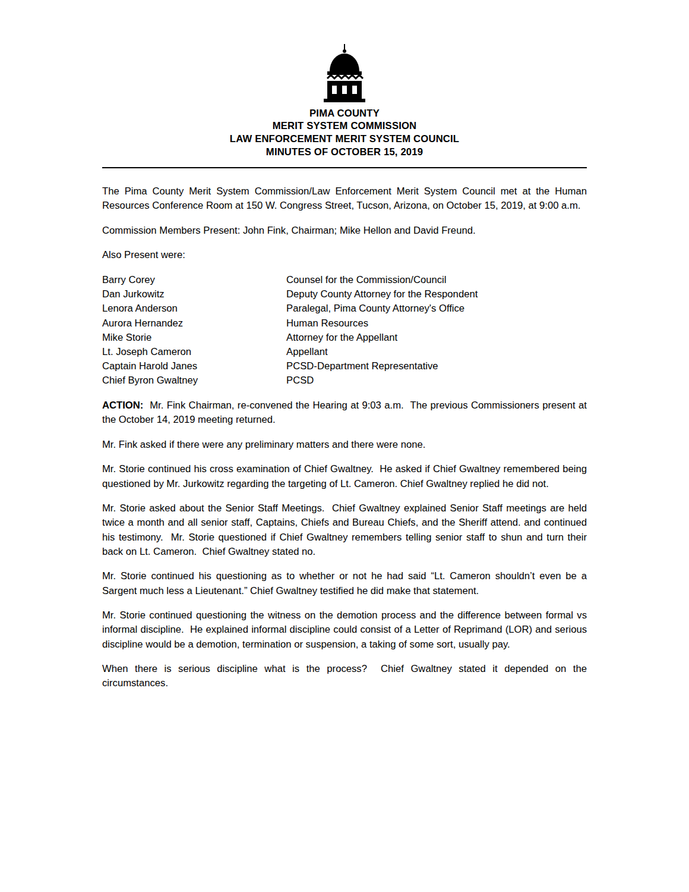PIMA COUNTY
MERIT SYSTEM COMMISSION
LAW ENFORCEMENT MERIT SYSTEM COUNCIL
MINUTES OF OCTOBER 15, 2019
The Pima County Merit System Commission/Law Enforcement Merit System Council met at the Human Resources Conference Room at 150 W. Congress Street, Tucson, Arizona, on October 15, 2019, at 9:00 a.m.
Commission Members Present: John Fink, Chairman; Mike Hellon and David Freund.
Also Present were:
| Barry Corey | Counsel for the Commission/Council |
| Dan Jurkowitz | Deputy County Attorney for the Respondent |
| Lenora Anderson | Paralegal, Pima County Attorney's Office |
| Aurora Hernandez | Human Resources |
| Mike Storie | Attorney for the Appellant |
| Lt. Joseph Cameron | Appellant |
| Captain Harold Janes | PCSD-Department Representative |
| Chief Byron Gwaltney | PCSD |
ACTION: Mr. Fink Chairman, re-convened the Hearing at 9:03 a.m. The previous Commissioners present at the October 14, 2019 meeting returned.
Mr. Fink asked if there were any preliminary matters and there were none.
Mr. Storie continued his cross examination of Chief Gwaltney. He asked if Chief Gwaltney remembered being questioned by Mr. Jurkowitz regarding the targeting of Lt. Cameron. Chief Gwaltney replied he did not.
Mr. Storie asked about the Senior Staff Meetings. Chief Gwaltney explained Senior Staff meetings are held twice a month and all senior staff, Captains, Chiefs and Bureau Chiefs, and the Sheriff attend. and continued his testimony. Mr. Storie questioned if Chief Gwaltney remembers telling senior staff to shun and turn their back on Lt. Cameron. Chief Gwaltney stated no.
Mr. Storie continued his questioning as to whether or not he had said “Lt. Cameron shouldn’t even be a Sargent much less a Lieutenant.” Chief Gwaltney testified he did make that statement.
Mr. Storie continued questioning the witness on the demotion process and the difference between formal vs informal discipline. He explained informal discipline could consist of a Letter of Reprimand (LOR) and serious discipline would be a demotion, termination or suspension, a taking of some sort, usually pay.
When there is serious discipline what is the process? Chief Gwaltney stated it depended on the circumstances.